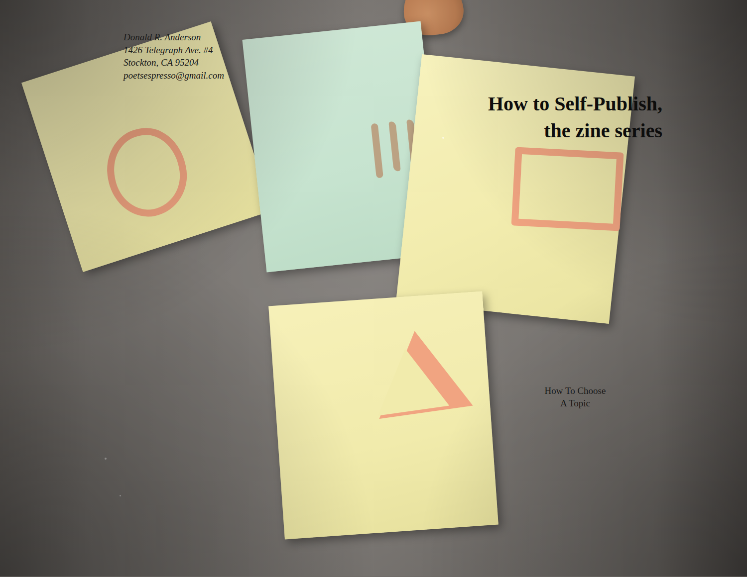Donald R. Anderson
1426 Telegraph Ave. #4
Stockton, CA 95204
poetsespresso@gmail.com
How to Self-Publish, the zine series
How To Choose A Topic